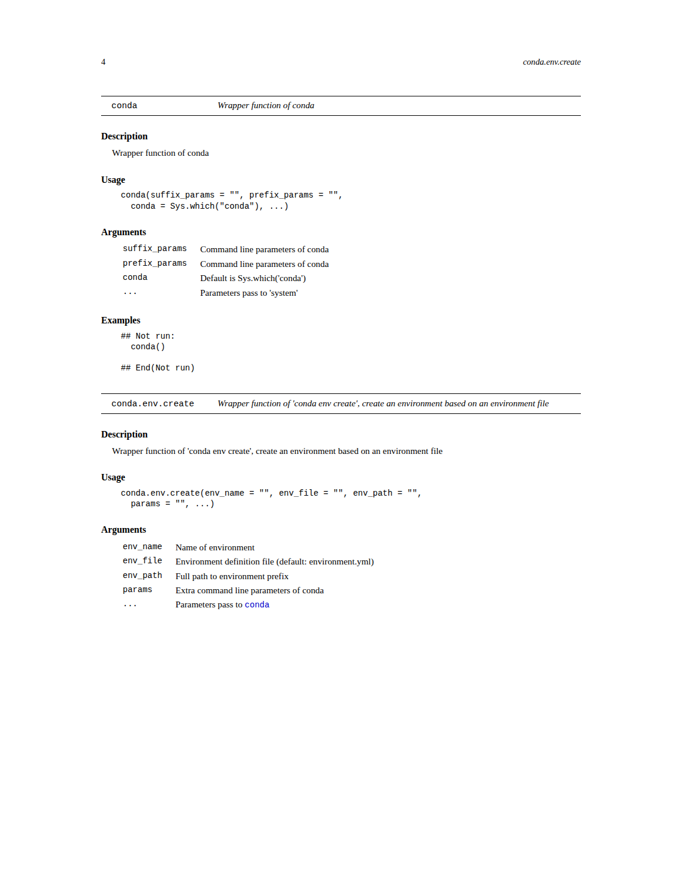4
conda.env.create
conda
Wrapper function of conda
Description
Wrapper function of conda
Usage
conda(suffix_params = "", prefix_params = "",
  conda = Sys.which("conda"), ...)
Arguments
| suffix_params | Command line parameters of conda |
| prefix_params | Command line parameters of conda |
| conda | Default is Sys.which('conda') |
| ... | Parameters pass to 'system' |
Examples
## Not run:
  conda()

## End(Not run)
conda.env.create
Wrapper function of 'conda env create', create an environment based on an environment file
Description
Wrapper function of 'conda env create', create an environment based on an environment file
Usage
conda.env.create(env_name = "", env_file = "", env_path = "",
  params = "", ...)
Arguments
| env_name | Name of environment |
| env_file | Environment definition file (default: environment.yml) |
| env_path | Full path to environment prefix |
| params | Extra command line parameters of conda |
| ... | Parameters pass to conda |